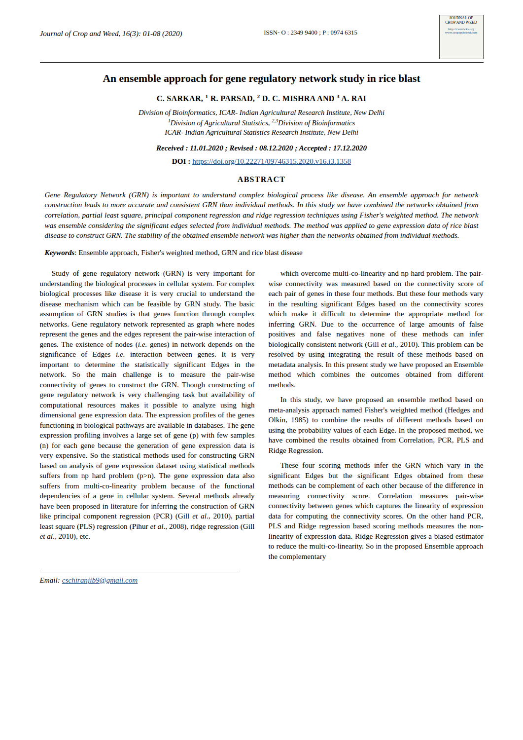Journal of Crop and Weed, 16(3): 01-08 (2020)
ISSN- O : 2349 9400 ; P : 0974 6315
JOURNAL OF
CROP AND WEED
http://cwssbckv.org
www.cropandweed.com
An ensemble approach for gene regulatory network study in rice blast
C. SARKAR, 1 R. PARSAD, 2 D. C. MISHRA AND 3 A. RAI
Division of Bioinformatics, ICAR- Indian Agricultural Research Institute, New Delhi
1Division of Agricultural Statistics, 2,3Division of Bioinformatics
ICAR- Indian Agricultural Statistics Research Institute, New Delhi
Received : 11.01.2020 ; Revised : 08.12.2020 ; Accepted : 17.12.2020
DOI : https://doi.org/10.22271/09746315.2020.v16.i3.1358
ABSTRACT
Gene Regulatory Network (GRN) is important to understand complex biological process like disease. An ensemble approach for network construction leads to more accurate and consistent GRN than individual methods. In this study we have combined the networks obtained from correlation, partial least square, principal component regression and ridge regression techniques using Fisher's weighted method. The network was ensemble considering the significant edges selected from individual methods. The method was applied to gene expression data of rice blast disease to construct GRN. The stability of the obtained ensemble network was higher than the networks obtained from individual methods.
Keywords: Ensemble approach, Fisher's weighted method, GRN and rice blast disease
Study of gene regulatory network (GRN) is very important for understanding the biological processes in cellular system. For complex biological processes like disease it is very crucial to understand the disease mechanism which can be feasible by GRN study. The basic assumption of GRN studies is that genes function through complex networks. Gene regulatory network represented as graph where nodes represent the genes and the edges represent the pair-wise interaction of genes. The existence of nodes (i.e. genes) in network depends on the significance of Edges i.e. interaction between genes. It is very important to determine the statistically significant Edges in the network. So the main challenge is to measure the pair-wise connectivity of genes to construct the GRN. Though constructing of gene regulatory network is very challenging task but availability of computational resources makes it possible to analyze using high dimensional gene expression data. The expression profiles of the genes functioning in biological pathways are available in databases. The gene expression profiling involves a large set of gene (p) with few samples (n) for each gene because the generation of gene expression data is very expensive. So the statistical methods used for constructing GRN based on analysis of gene expression dataset using statistical methods suffers from np hard problem (p>n). The gene expression data also suffers from multi-co-linearity problem because of the functional dependencies of a gene in cellular system. Several methods already have been proposed in literature for inferring the construction of GRN like principal component regression (PCR) (Gill et al., 2010), partial least square (PLS) regression (Pihur et al., 2008), ridge regression (Gill et al., 2010), etc.
which overcome multi-co-linearity and np hard problem. The pair-wise connectivity was measured based on the connectivity score of each pair of genes in these four methods. But these four methods vary in the resulting significant Edges based on the connectivity scores which make it difficult to determine the appropriate method for inferring GRN. Due to the occurrence of large amounts of false positives and false negatives none of these methods can infer biologically consistent network (Gill et al., 2010). This problem can be resolved by using integrating the result of these methods based on metadata analysis. In this present study we have proposed an Ensemble method which combines the outcomes obtained from different methods.
In this study, we have proposed an ensemble method based on meta-analysis approach named Fisher's weighted method (Hedges and Olkin, 1985) to combine the results of different methods based on using the probability values of each Edge. In the proposed method, we have combined the results obtained from Correlation, PCR, PLS and Ridge Regression.
These four scoring methods infer the GRN which vary in the significant Edges but the significant Edges obtained from these methods can be complement of each other because of the difference in measuring connectivity score. Correlation measures pair-wise connectivity between genes which captures the linearity of expression data for computing the connectivity scores. On the other hand PCR, PLS and Ridge regression based scoring methods measures the non-linearity of expression data. Ridge Regression gives a biased estimator to reduce the multi-co-linearity. So in the proposed Ensemble approach the complementary
Email: cschiranjib9@gmail.com